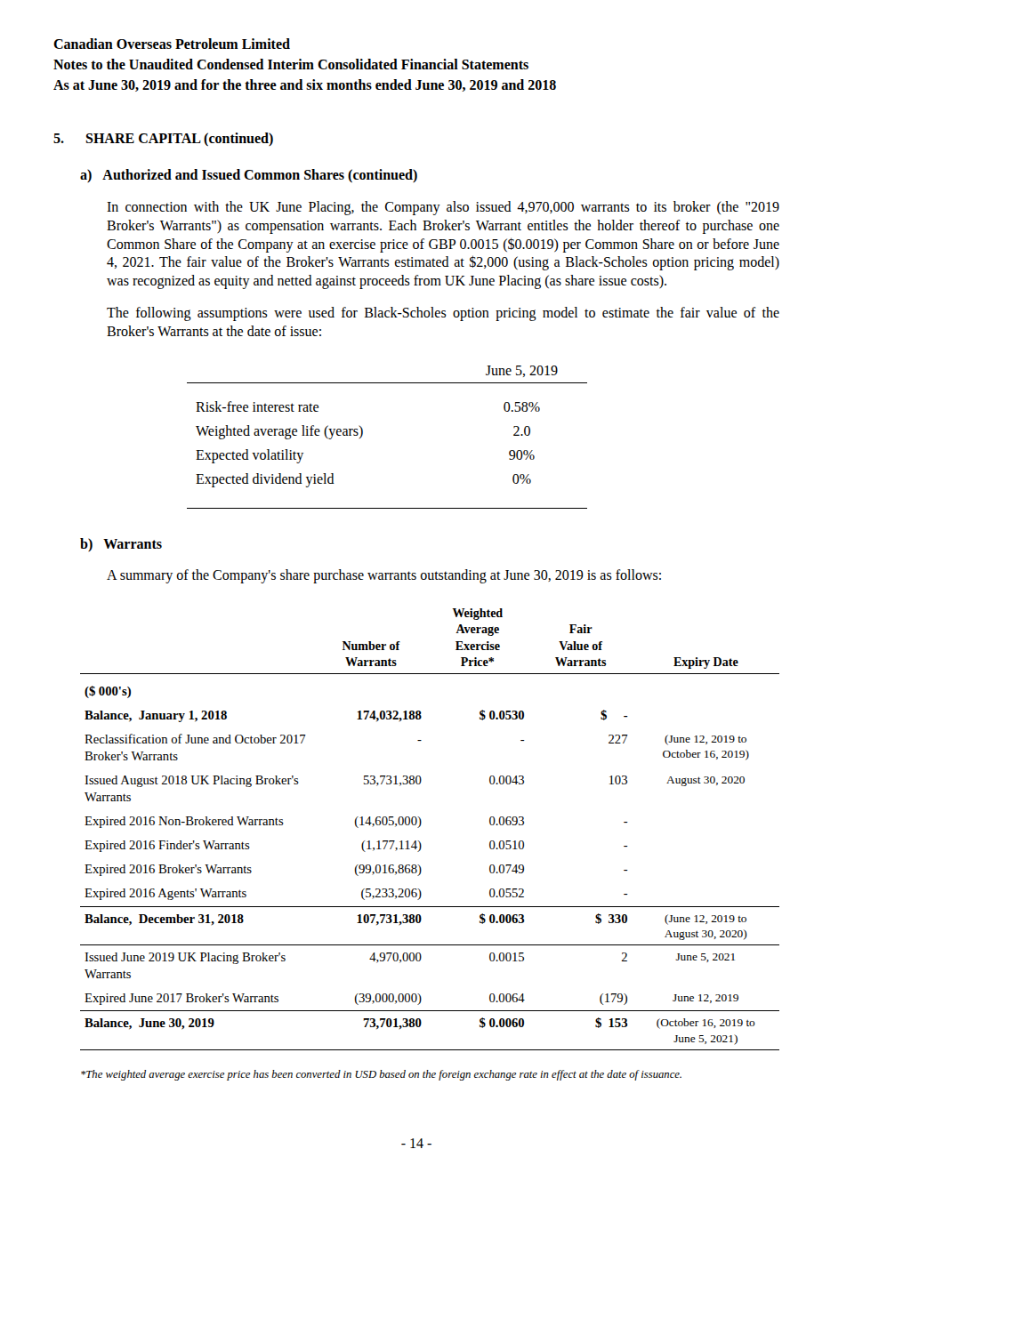Canadian Overseas Petroleum Limited
Notes to the Unaudited Condensed Interim Consolidated Financial Statements
As at June 30, 2019 and for the three and six months ended June 30, 2019 and 2018
5. SHARE CAPITAL (continued)
a) Authorized and Issued Common Shares (continued)
In connection with the UK June Placing, the Company also issued 4,970,000 warrants to its broker (the "2019 Broker's Warrants") as compensation warrants. Each Broker's Warrant entitles the holder thereof to purchase one Common Share of the Company at an exercise price of GBP 0.0015 ($0.0019) per Common Share on or before June 4, 2021. The fair value of the Broker's Warrants estimated at $2,000 (using a Black-Scholes option pricing model) was recognized as equity and netted against proceeds from UK June Placing (as share issue costs).
The following assumptions were used for Black-Scholes option pricing model to estimate the fair value of the Broker's Warrants at the date of issue:
| | June 5, 2019 |
| Risk-free interest rate | 0.58% |
| Weighted average life (years) | 2.0 |
| Expected volatility | 90% |
| Expected dividend yield | 0% |
b) Warrants
A summary of the Company's share purchase warrants outstanding at June 30, 2019 is as follows:
| | Number of Warrants | Weighted Average Exercise Price* | Fair Value of Warrants | Expiry Date |
| --- | --- | --- | --- | --- |
| ($ 000's) | | | | |
| Balance, January 1, 2018 | 174,032,188 | $ 0.0530 | $ - | |
| Reclassification of June and October 2017 Broker's Warrants | - | - | 227 | (June 12, 2019 to October 16, 2019) |
| Issued August 2018 UK Placing Broker's Warrants | 53,731,380 | 0.0043 | 103 | August 30, 2020 |
| Expired 2016 Non-Brokered Warrants | (14,605,000) | 0.0693 | - | |
| Expired 2016 Finder's Warrants | (1,177,114) | 0.0510 | - | |
| Expired 2016 Broker's Warrants | (99,016,868) | 0.0749 | - | |
| Expired 2016 Agents' Warrants | (5,233,206) | 0.0552 | - | |
| Balance, December 31, 2018 | 107,731,380 | $ 0.0063 | $ 330 | (June 12, 2019 to August 30, 2020) |
| Issued June 2019 UK Placing Broker's Warrants | 4,970,000 | 0.0015 | 2 | June 5, 2021 |
| Expired June 2017 Broker's Warrants | (39,000,000) | 0.0064 | (179) | June 12, 2019 |
| Balance, June 30, 2019 | 73,701,380 | $ 0.0060 | $ 153 | (October 16, 2019 to June 5, 2021) |
*The weighted average exercise price has been converted in USD based on the foreign exchange rate in effect at the date of issuance.
- 14 -